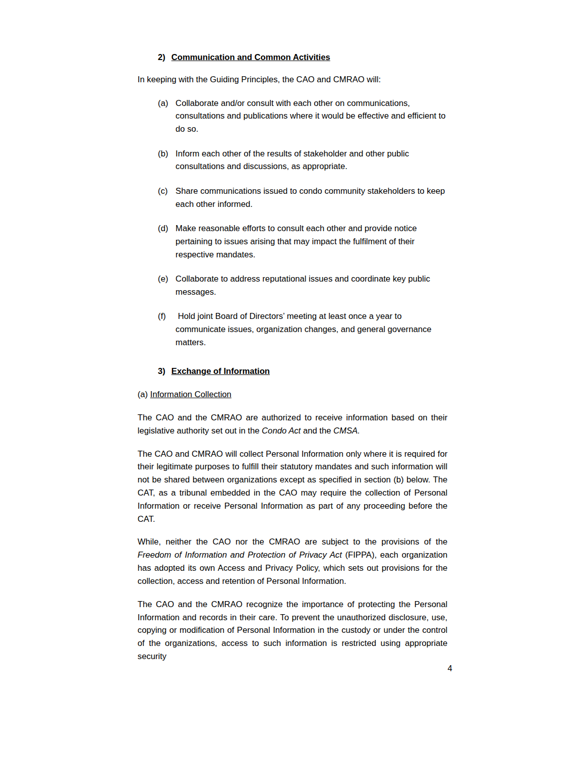2) Communication and Common Activities
In keeping with the Guiding Principles, the CAO and CMRAO will:
(a) Collaborate and/or consult with each other on communications, consultations and publications where it would be effective and efficient to do so.
(b) Inform each other of the results of stakeholder and other public consultations and discussions, as appropriate.
(c) Share communications issued to condo community stakeholders to keep each other informed.
(d) Make reasonable efforts to consult each other and provide notice pertaining to issues arising that may impact the fulfilment of their respective mandates.
(e) Collaborate to address reputational issues and coordinate key public messages.
(f) Hold joint Board of Directors’ meeting at least once a year to communicate issues, organization changes, and general governance matters.
3) Exchange of Information
(a) Information Collection
The CAO and the CMRAO are authorized to receive information based on their legislative authority set out in the Condo Act and the CMSA.
The CAO and CMRAO will collect Personal Information only where it is required for their legitimate purposes to fulfill their statutory mandates and such information will not be shared between organizations except as specified in section (b) below. The CAT, as a tribunal embedded in the CAO may require the collection of Personal Information or receive Personal Information as part of any proceeding before the CAT.
While, neither the CAO nor the CMRAO are subject to the provisions of the Freedom of Information and Protection of Privacy Act (FIPPA), each organization has adopted its own Access and Privacy Policy, which sets out provisions for the collection, access and retention of Personal Information.
The CAO and the CMRAO recognize the importance of protecting the Personal Information and records in their care. To prevent the unauthorized disclosure, use, copying or modification of Personal Information in the custody or under the control of the organizations, access to such information is restricted using appropriate security
4